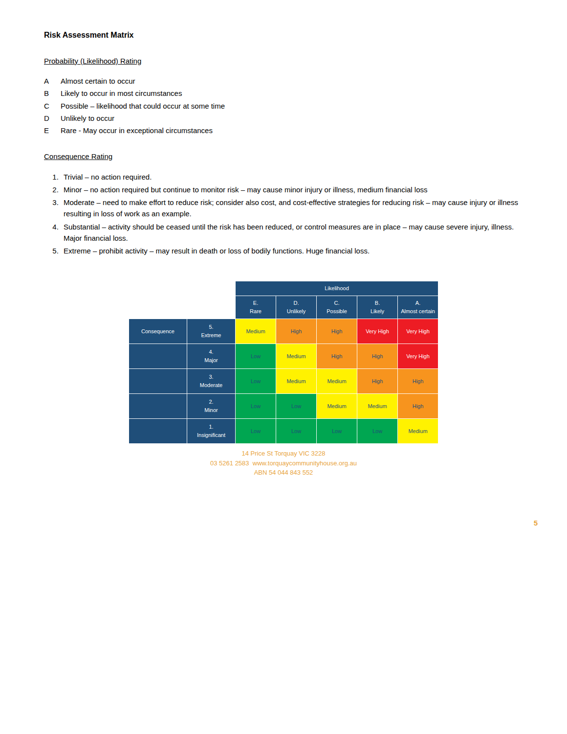Risk Assessment Matrix
Probability (Likelihood) Rating
AAlmost certain to occur
BLikely to occur in most circumstances
CPossible – likelihood that could occur at some time
DUnlikely to occur
ERare - May occur in exceptional circumstances
Consequence Rating
Trivial – no action required.
Minor – no action required but continue to monitor risk – may cause minor injury or illness, medium financial loss
Moderate – need to make effort to reduce risk; consider also cost, and cost-effective strategies for reducing risk – may cause injury or illness resulting in loss of work as an example.
Substantial – activity should be ceased until the risk has been reduced, or control measures are in place – may cause severe injury, illness. Major financial loss.
Extreme – prohibit activity – may result in death or loss of bodily functions. Huge financial loss.
| | | Likelihood |
| | | E. Rare | D. Unlikely | C. Possible | B. Likely | A. Almost certain |
| Consequence | 5. Extreme | Medium | High | High | Very High | Very High |
| | 4. Major | Low | Medium | High | High | Very High |
| | 3. Moderate | Low | Medium | Medium | High | High |
| | 2. Minor | Low | Low | Medium | Medium | High |
| | 1. Insignificant | Low | Low | Low | Low | Medium |
14 Price St Torquay VIC 3228
03 5261 2583 www.torquaycommunityhouse.org.au
ABN 54 044 843 552
5